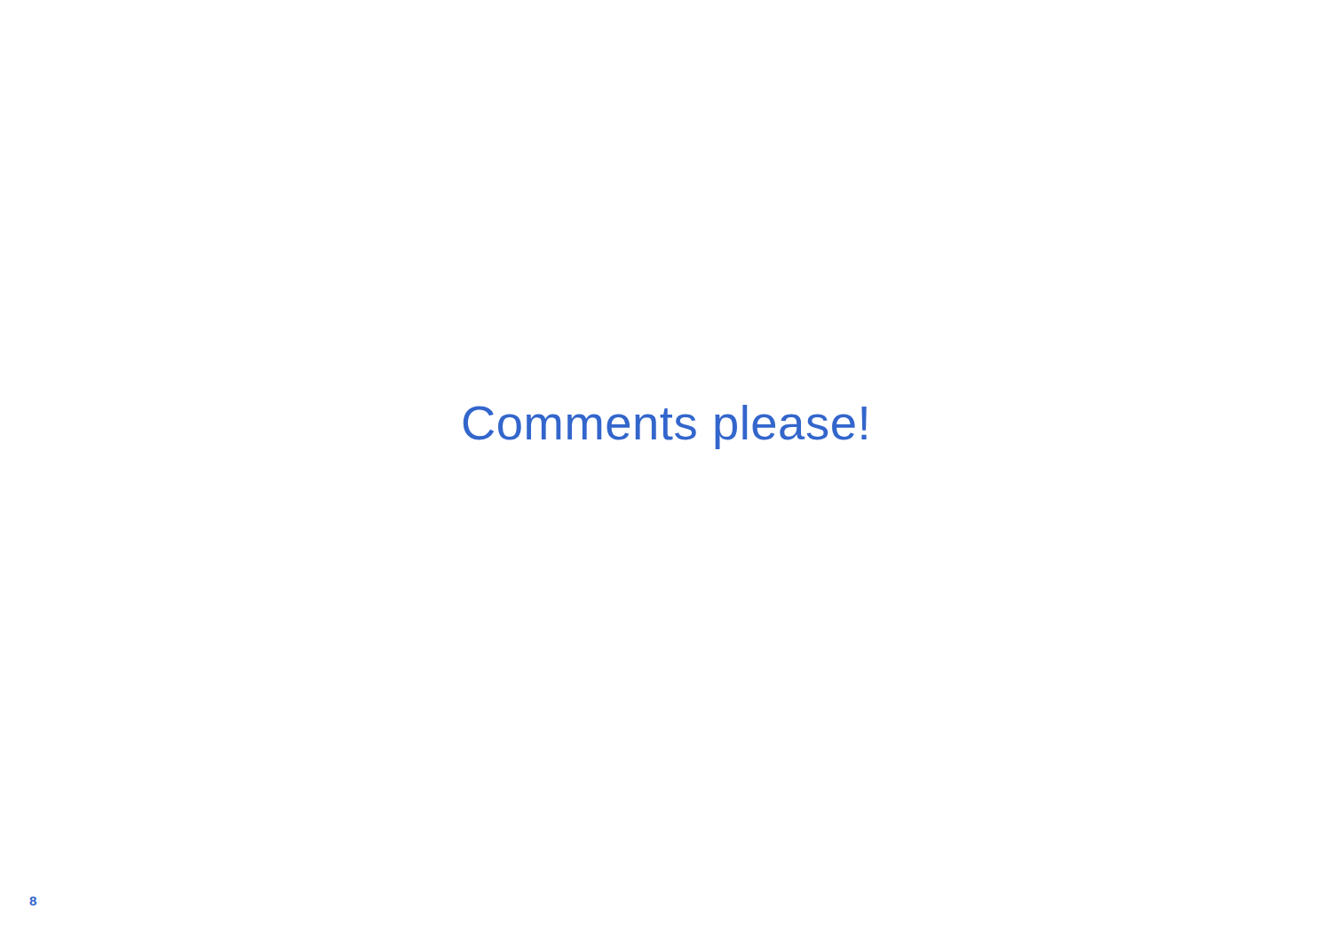Comments please!
8